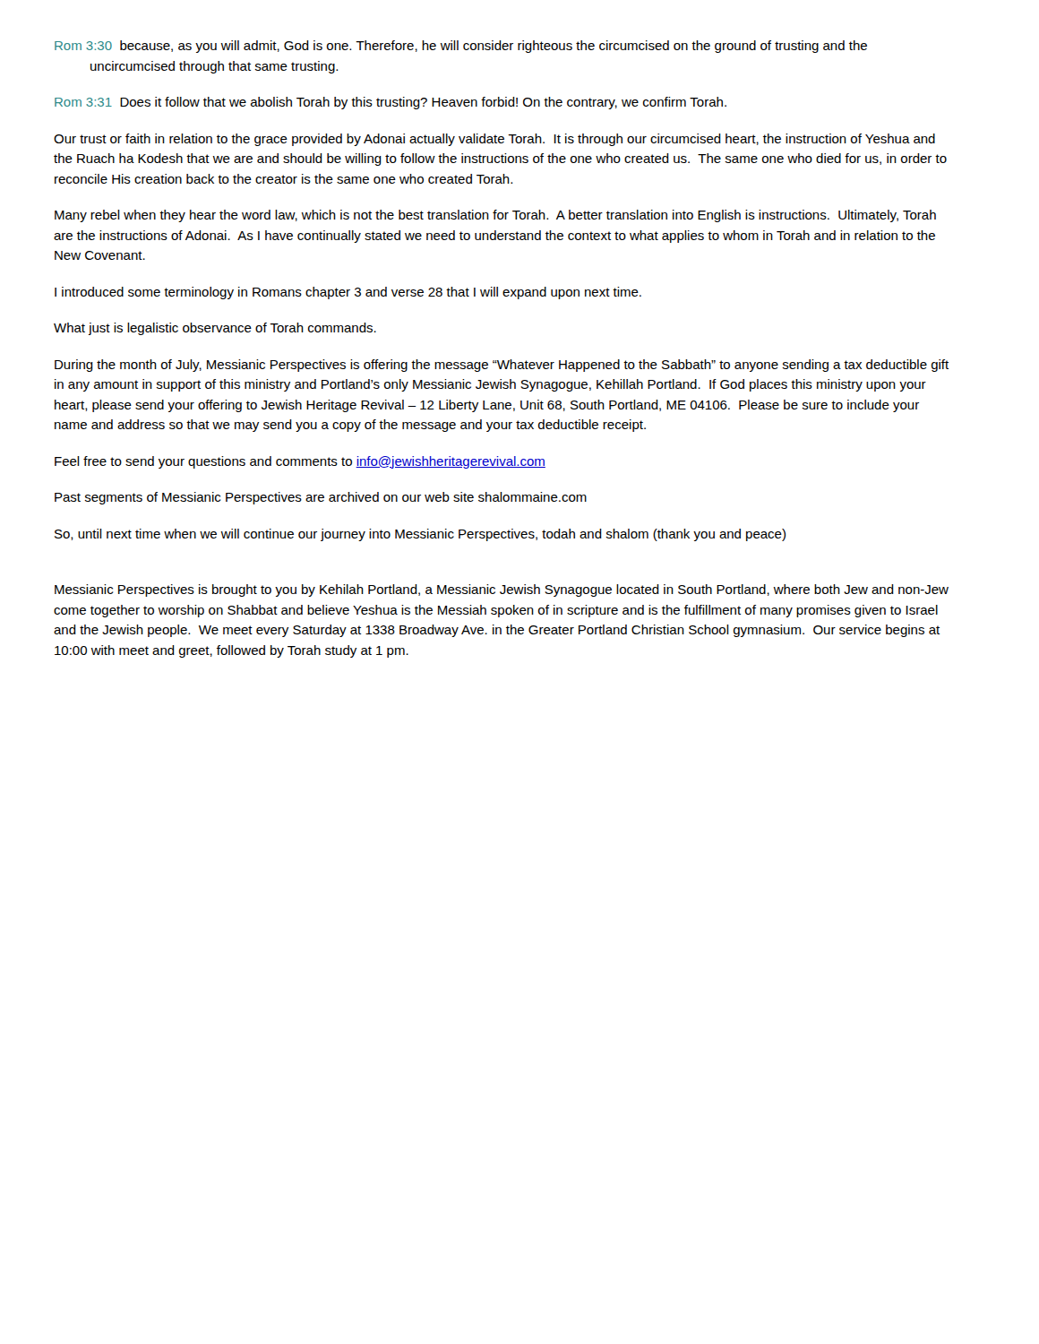Rom 3:30 because, as you will admit, God is one. Therefore, he will consider righteous the circumcised on the ground of trusting and the uncircumcised through that same trusting.
Rom 3:31 Does it follow that we abolish Torah by this trusting? Heaven forbid! On the contrary, we confirm Torah.
Our trust or faith in relation to the grace provided by Adonai actually validate Torah. It is through our circumcised heart, the instruction of Yeshua and the Ruach ha Kodesh that we are and should be willing to follow the instructions of the one who created us. The same one who died for us, in order to reconcile His creation back to the creator is the same one who created Torah.
Many rebel when they hear the word law, which is not the best translation for Torah. A better translation into English is instructions. Ultimately, Torah are the instructions of Adonai. As I have continually stated we need to understand the context to what applies to whom in Torah and in relation to the New Covenant.
I introduced some terminology in Romans chapter 3 and verse 28 that I will expand upon next time.
What just is legalistic observance of Torah commands.
During the month of July, Messianic Perspectives is offering the message “Whatever Happened to the Sabbath” to anyone sending a tax deductible gift in any amount in support of this ministry and Portland’s only Messianic Jewish Synagogue, Kehillah Portland. If God places this ministry upon your heart, please send your offering to Jewish Heritage Revival – 12 Liberty Lane, Unit 68, South Portland, ME 04106. Please be sure to include your name and address so that we may send you a copy of the message and your tax deductible receipt.
Feel free to send your questions and comments to info@jewishheritagerevival.com
Past segments of Messianic Perspectives are archived on our web site shalommaine.com
So, until next time when we will continue our journey into Messianic Perspectives, todah and shalom (thank you and peace)
Messianic Perspectives is brought to you by Kehilah Portland, a Messianic Jewish Synagogue located in South Portland, where both Jew and non-Jew come together to worship on Shabbat and believe Yeshua is the Messiah spoken of in scripture and is the fulfillment of many promises given to Israel and the Jewish people. We meet every Saturday at 1338 Broadway Ave. in the Greater Portland Christian School gymnasium. Our service begins at 10:00 with meet and greet, followed by Torah study at 1 pm.